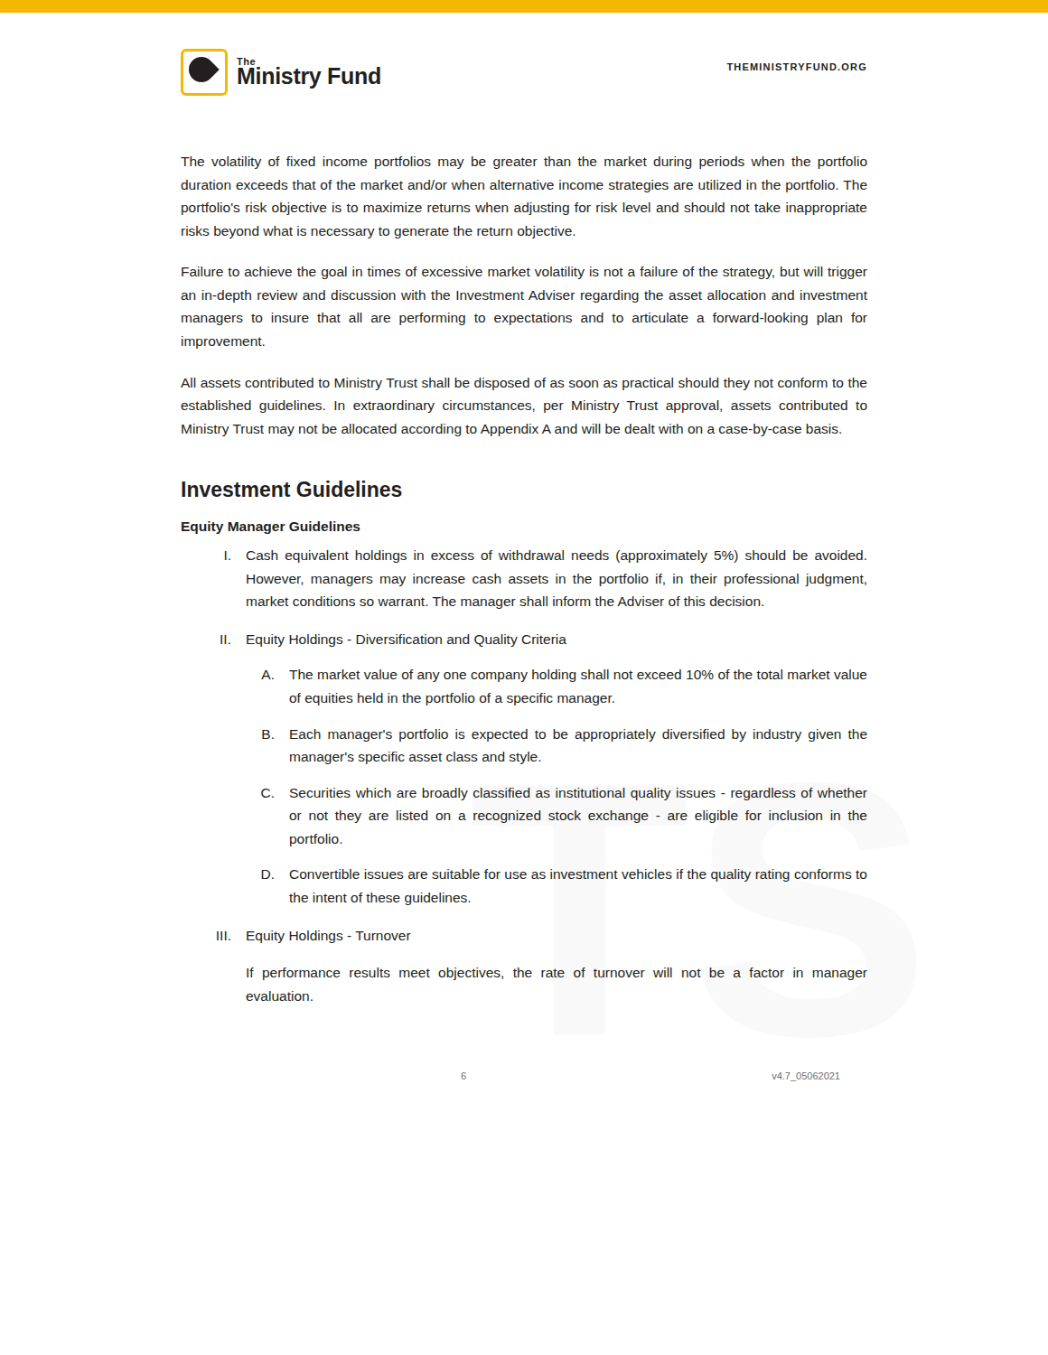TS
The Ministry Fund
THEMINISTRYFUND.ORG
The volatility of fixed income portfolios may be greater than the market during periods when the portfolio duration exceeds that of the market and/or when alternative income strategies are utilized in the portfolio. The portfolio's risk objective is to maximize returns when adjusting for risk level and should not take inappropriate risks beyond what is necessary to generate the return objective.
Failure to achieve the goal in times of excessive market volatility is not a failure of the strategy, but will trigger an in-depth review and discussion with the Investment Adviser regarding the asset allocation and investment managers to insure that all are performing to expectations and to articulate a forward-looking plan for improvement.
All assets contributed to Ministry Trust shall be disposed of as soon as practical should they not conform to the established guidelines. In extraordinary circumstances, per Ministry Trust approval, assets contributed to Ministry Trust may not be allocated according to Appendix A and will be dealt with on a case-by-case basis.
Investment Guidelines
Equity Manager Guidelines
Cash equivalent holdings in excess of withdrawal needs (approximately 5%) should be avoided. However, managers may increase cash assets in the portfolio if, in their professional judgment, market conditions so warrant. The manager shall inform the Adviser of this decision.
Equity Holdings - Diversification and Quality Criteria
The market value of any one company holding shall not exceed 10% of the total market value of equities held in the portfolio of a specific manager.
Each manager's portfolio is expected to be appropriately diversified by industry given the manager's specific asset class and style.
Securities which are broadly classified as institutional quality issues - regardless of whether or not they are listed on a recognized stock exchange - are eligible for inclusion in the portfolio.
Convertible issues are suitable for use as investment vehicles if the quality rating conforms to the intent of these guidelines.
Equity Holdings - Turnover
If performance results meet objectives, the rate of turnover will not be a factor in manager evaluation.
6 v4.7_05062021